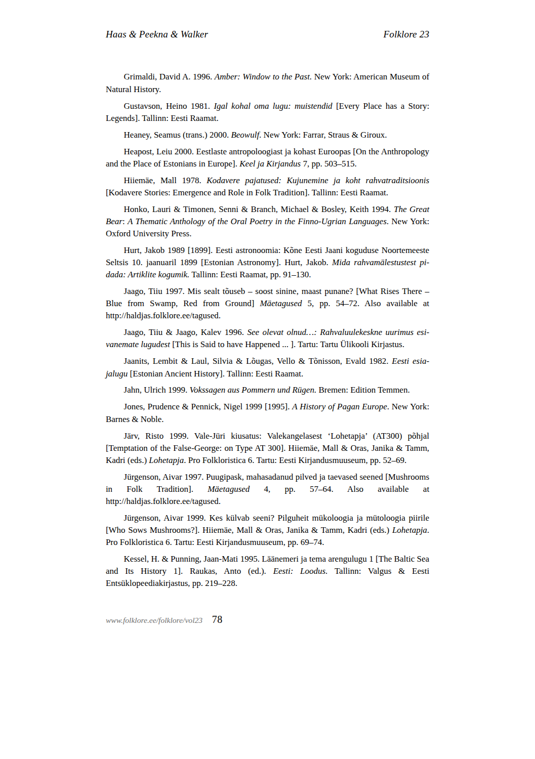Haas & Peekna & Walker Folklore 23
Grimaldi, David A. 1996. Amber: Window to the Past. New York: American Museum of Natural History.
Gustavson, Heino 1981. Igal kohal oma lugu: muistendid [Every Place has a Story: Legends]. Tallinn: Eesti Raamat.
Heaney, Seamus (trans.) 2000. Beowulf. New York: Farrar, Straus & Giroux.
Heapost, Leiu 2000. Eestlaste antropoloogiast ja kohast Euroopas [On the Anthropology and the Place of Estonians in Europe]. Keel ja Kirjandus 7, pp. 503–515.
Hiiemäe, Mall 1978. Kodavere pajatused: Kujunemine ja koht rahvatraditsioonis [Kodavere Stories: Emergence and Role in Folk Tradition]. Tallinn: Eesti Raamat.
Honko, Lauri & Timonen, Senni & Branch, Michael & Bosley, Keith 1994. The Great Bear: A Thematic Anthology of the Oral Poetry in the Finno-Ugrian Languages. New York: Oxford University Press.
Hurt, Jakob 1989 [1899]. Eesti astronoomia: Kõne Eesti Jaani koguduse Noortemeeste Seltsis 10. jaanuaril 1899 [Estonian Astronomy]. Hurt, Jakob. Mida rahvamälestustest pidada: Artiklite kogumik. Tallinn: Eesti Raamat, pp. 91–130.
Jaago, Tiiu 1997. Mis sealt tõuseb – soost sinine, maast punane? [What Rises There – Blue from Swamp, Red from Ground] Mäetagused 5, pp. 54–72. Also available at http://haldjas.folklore.ee/tagused.
Jaago, Tiiu & Jaago, Kalev 1996. See olevat olnud…: Rahvaluulekeskne uurimus esivanemate lugudest [This is Said to have Happened ... ]. Tartu: Tartu Ülikooli Kirjastus.
Jaanits, Lembit & Laul, Silvia & Lõugas, Vello & Tõnisson, Evald 1982. Eesti esiajalugu [Estonian Ancient History]. Tallinn: Eesti Raamat.
Jahn, Ulrich 1999. Vokssagen aus Pommern und Rügen. Bremen: Edition Temmen.
Jones, Prudence & Pennick, Nigel 1999 [1995]. A History of Pagan Europe. New York: Barnes & Noble.
Järv, Risto 1999. Vale-Jüri kiusatus: Valekangelasest ‘Lohetapja’ (AT300) põhjal [Temptation of the False-George: on Type AT 300]. Hiiemäe, Mall & Oras, Janika & Tamm, Kadri (eds.) Lohetapja. Pro Folkloristica 6. Tartu: Eesti Kirjandusmuuseum, pp. 52–69.
Jürgenson, Aivar 1997. Puugipask, mahasadanud pilved ja taevased seened [Mushrooms in Folk Tradition]. Mäetagused 4, pp. 57–64. Also available at http://haldjas.folklore.ee/tagused.
Jürgenson, Aivar 1999. Kes külvab seeni? Pilguheit mükoloogia ja mütoloogia piirile [Who Sows Mushrooms?]. Hiiemäe, Mall & Oras, Janika & Tamm, Kadri (eds.) Lohetapja. Pro Folkloristica 6. Tartu: Eesti Kirjandusmuuseum, pp. 69–74.
Kessel, H. & Punning, Jaan-Mati 1995. Läänemeri ja tema arengulugu 1 [The Baltic Sea and Its History 1]. Raukas, Anto (ed.). Eesti: Loodus. Tallinn: Valgus & Eesti Entsüklopeediakirjastus, pp. 219–228.
www.folklore.ee/folklore/vol23 78